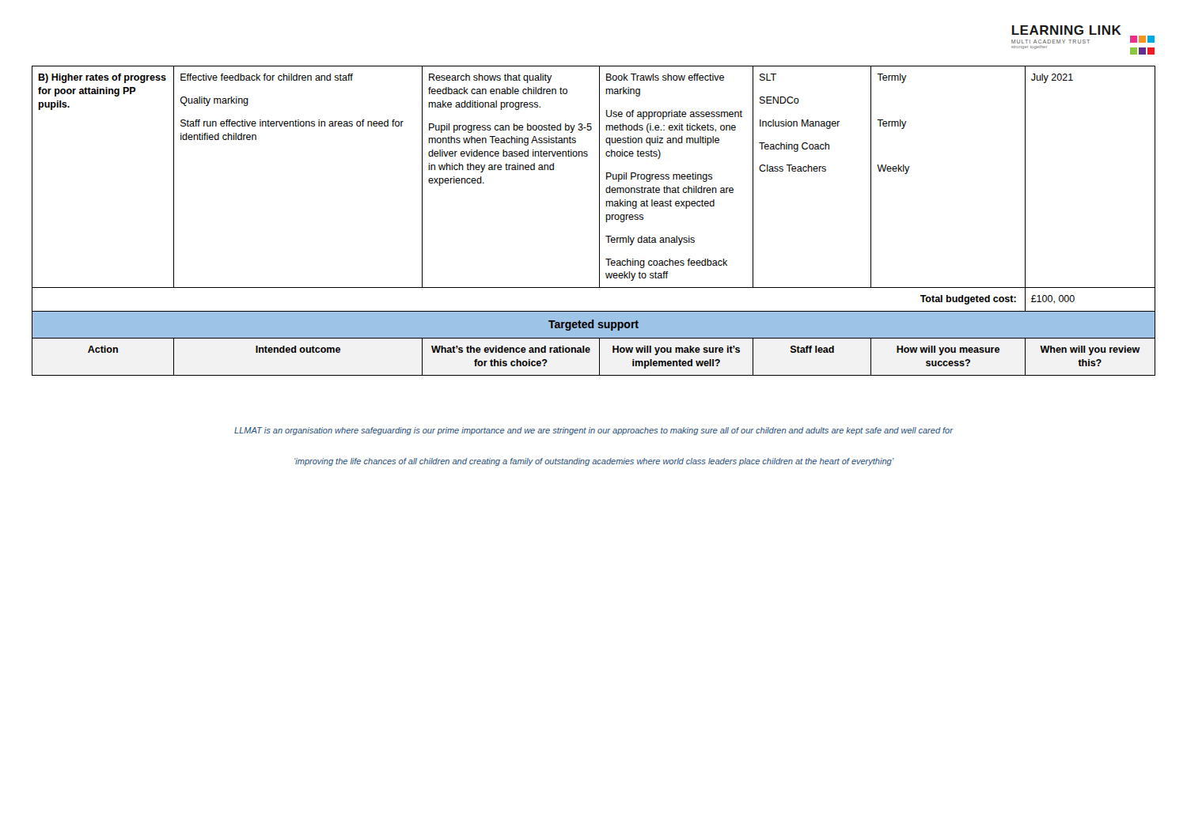LEARNING LINK
MULTI ACADEMY TRUST
stronger together
| B) Higher rates of progress for poor attaining PP pupils. | Effective feedback for children and staff Quality marking Staff run effective interventions in areas of need for identified children | Research shows that quality feedback can enable children to make additional progress. Pupil progress can be boosted by 3-5 months when Teaching Assistants deliver evidence based interventions in which they are trained and experienced. | Book Trawls show effective marking Use of appropriate assessment methods (i.e.: exit tickets, one question quiz and multiple choice tests) Pupil Progress meetings demonstrate that children are making at least expected progress Termly data analysis Teaching coaches feedback weekly to staff | SLT SENDCo Inclusion Manager Teaching Coach Class Teachers | Termly Termly Weekly | July 2021 |
| Total budgeted cost: | £100, 000 |
| Targeted support |
| Action | Intended outcome | What’s the evidence and rationale for this choice? | How will you make sure it’s implemented well? | Staff lead | How will you measure success? | When will you review this? |
LLMAT is an organisation where safeguarding is our prime importance and we are stringent in our approaches to making sure all of our children and adults are kept safe and well cared for
‘improving the life chances of all children and creating a family of outstanding academies where world class leaders place children at the heart of everything’